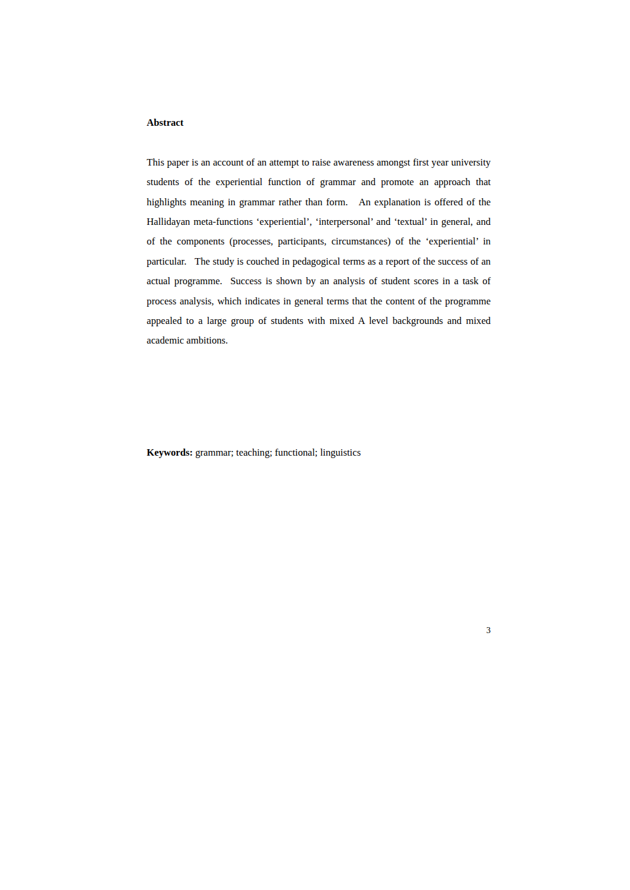Abstract
This paper is an account of an attempt to raise awareness amongst first year university students of the experiential function of grammar and promote an approach that highlights meaning in grammar rather than form. An explanation is offered of the Hallidayan meta-functions ‘experiential’, ‘interpersonal’ and ‘textual’ in general, and of the components (processes, participants, circumstances) of the ‘experiential’ in particular. The study is couched in pedagogical terms as a report of the success of an actual programme. Success is shown by an analysis of student scores in a task of process analysis, which indicates in general terms that the content of the programme appealed to a large group of students with mixed A level backgrounds and mixed academic ambitions.
Keywords: grammar; teaching; functional; linguistics
3